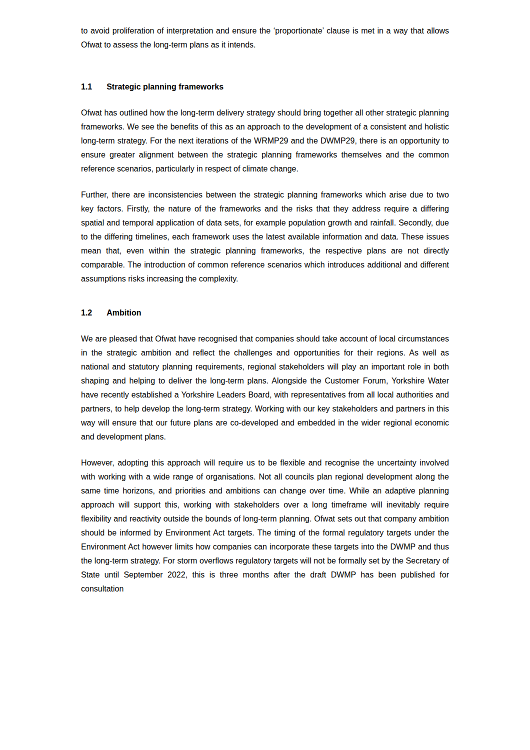to avoid proliferation of interpretation and ensure the ‘proportionate’ clause is met in a way that allows Ofwat to assess the long-term plans as it intends.
1.1 Strategic planning frameworks
Ofwat has outlined how the long-term delivery strategy should bring together all other strategic planning frameworks. We see the benefits of this as an approach to the development of a consistent and holistic long-term strategy. For the next iterations of the WRMP29 and the DWMP29, there is an opportunity to ensure greater alignment between the strategic planning frameworks themselves and the common reference scenarios, particularly in respect of climate change.
Further, there are inconsistencies between the strategic planning frameworks which arise due to two key factors. Firstly, the nature of the frameworks and the risks that they address require a differing spatial and temporal application of data sets, for example population growth and rainfall. Secondly, due to the differing timelines, each framework uses the latest available information and data. These issues mean that, even within the strategic planning frameworks, the respective plans are not directly comparable. The introduction of common reference scenarios which introduces additional and different assumptions risks increasing the complexity.
1.2 Ambition
We are pleased that Ofwat have recognised that companies should take account of local circumstances in the strategic ambition and reflect the challenges and opportunities for their regions. As well as national and statutory planning requirements, regional stakeholders will play an important role in both shaping and helping to deliver the long-term plans. Alongside the Customer Forum, Yorkshire Water have recently established a Yorkshire Leaders Board, with representatives from all local authorities and partners, to help develop the long-term strategy. Working with our key stakeholders and partners in this way will ensure that our future plans are co-developed and embedded in the wider regional economic and development plans.
However, adopting this approach will require us to be flexible and recognise the uncertainty involved with working with a wide range of organisations. Not all councils plan regional development along the same time horizons, and priorities and ambitions can change over time. While an adaptive planning approach will support this, working with stakeholders over a long timeframe will inevitably require flexibility and reactivity outside the bounds of long-term planning. Ofwat sets out that company ambition should be informed by Environment Act targets. The timing of the formal regulatory targets under the Environment Act however limits how companies can incorporate these targets into the DWMP and thus the long-term strategy. For storm overflows regulatory targets will not be formally set by the Secretary of State until September 2022, this is three months after the draft DWMP has been published for consultation